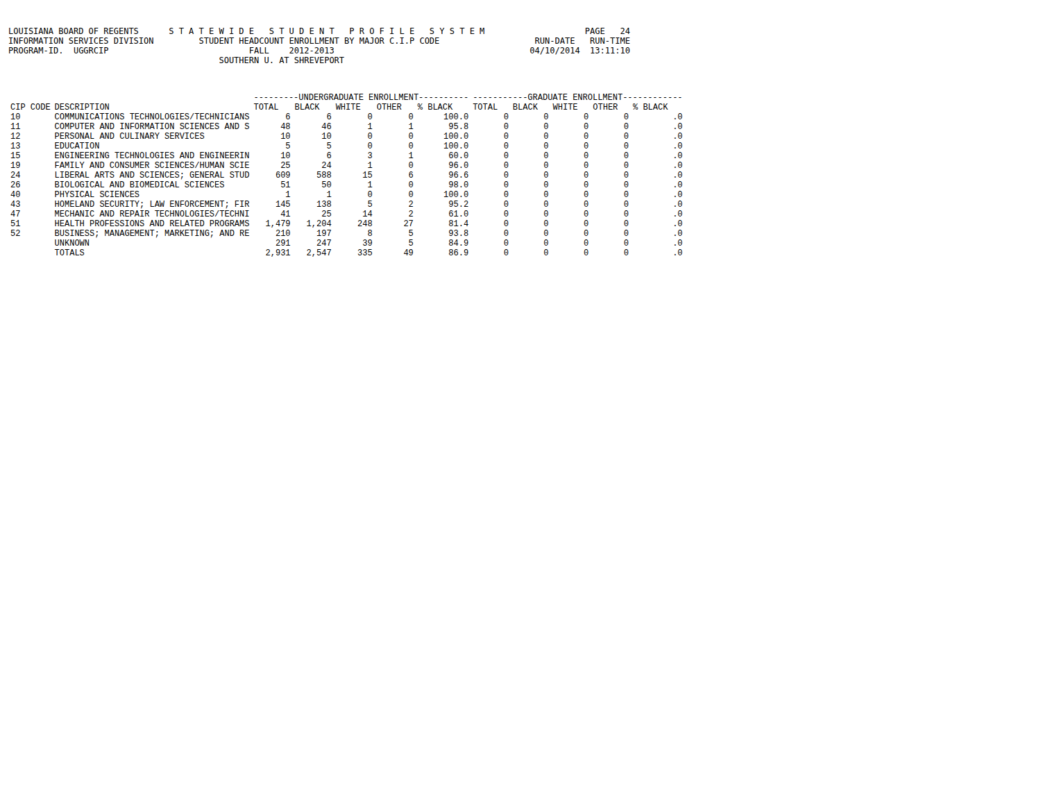LOUISIANA BOARD OF REGENTS      S T A T E W I D E   S T U D E N T   P R O F I L E   S Y S T E M                    PAGE   24
INFORMATION SERVICES DIVISION         STUDENT HEADCOUNT ENROLLMENT BY MAJOR C.I.P CODE                   RUN-DATE   RUN-TIME
PROGRAM-ID.  UGGRCIP                            FALL    2012-2013                                       04/10/2014  13:11:10
                                          SOUTHERN U. AT SHREVEPORT
| | ---------UNDERGRADUATE ENROLLMENT---------- | -----------GRADUATE ENROLLMENT------------ |
| --- | --- | --- |
| CIP CODE | DESCRIPTION | TOTAL | BLACK | WHITE | OTHER | % BLACK | TOTAL | BLACK | WHITE | OTHER | % BLACK |
| 10 | COMMUNICATIONS TECHNOLOGIES/TECHNICIANS | 6 | 6 | 0 | 0 | 100.0 | 0 | 0 | 0 | 0 | .0 |
| 11 | COMPUTER AND INFORMATION SCIENCES AND S | 48 | 46 | 1 | 1 | 95.8 | 0 | 0 | 0 | 0 | .0 |
| 12 | PERSONAL AND CULINARY SERVICES | 10 | 10 | 0 | 0 | 100.0 | 0 | 0 | 0 | 0 | .0 |
| 13 | EDUCATION | 5 | 5 | 0 | 0 | 100.0 | 0 | 0 | 0 | 0 | .0 |
| 15 | ENGINEERING TECHNOLOGIES AND ENGINEERIN | 10 | 6 | 3 | 1 | 60.0 | 0 | 0 | 0 | 0 | .0 |
| 19 | FAMILY AND CONSUMER SCIENCES/HUMAN SCIE | 25 | 24 | 1 | 0 | 96.0 | 0 | 0 | 0 | 0 | .0 |
| 24 | LIBERAL ARTS AND SCIENCES; GENERAL STUD | 609 | 588 | 15 | 6 | 96.6 | 0 | 0 | 0 | 0 | .0 |
| 26 | BIOLOGICAL AND BIOMEDICAL SCIENCES | 51 | 50 | 1 | 0 | 98.0 | 0 | 0 | 0 | 0 | .0 |
| 40 | PHYSICAL SCIENCES | 1 | 1 | 0 | 0 | 100.0 | 0 | 0 | 0 | 0 | .0 |
| 43 | HOMELAND SECURITY; LAW ENFORCEMENT; FIR | 145 | 138 | 5 | 2 | 95.2 | 0 | 0 | 0 | 0 | .0 |
| 47 | MECHANIC AND REPAIR TECHNOLOGIES/TECHNI | 41 | 25 | 14 | 2 | 61.0 | 0 | 0 | 0 | 0 | .0 |
| 51 | HEALTH PROFESSIONS AND RELATED PROGRAMS | 1,479 | 1,204 | 248 | 27 | 81.4 | 0 | 0 | 0 | 0 | .0 |
| 52 | BUSINESS; MANAGEMENT; MARKETING; AND RE | 210 | 197 | 8 | 5 | 93.8 | 0 | 0 | 0 | 0 | .0 |
| | UNKNOWN | 291 | 247 | 39 | 5 | 84.9 | 0 | 0 | 0 | 0 | .0 |
| | TOTALS | 2,931 | 2,547 | 335 | 49 | 86.9 | 0 | 0 | 0 | 0 | .0 |